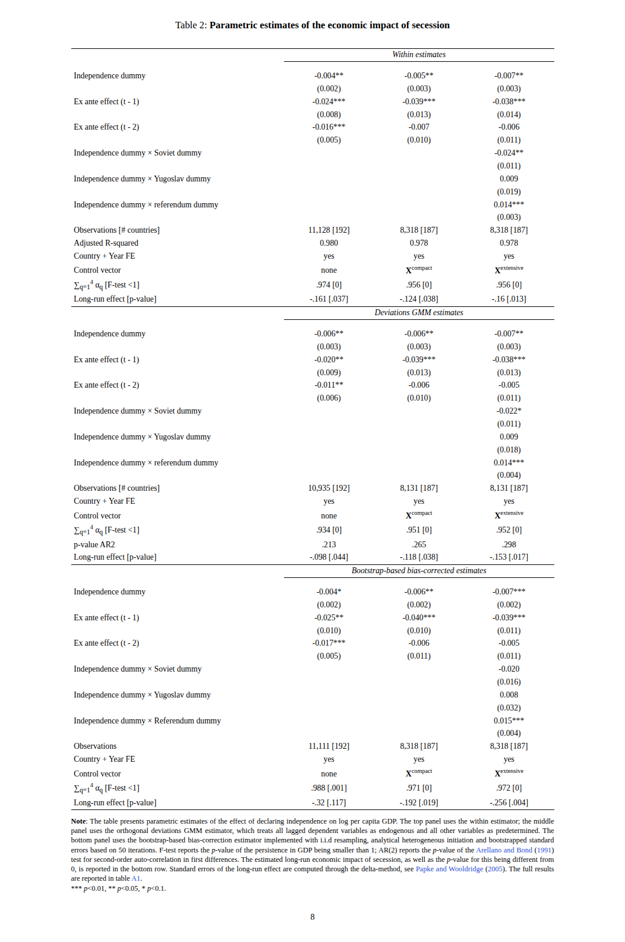Table 2: Parametric estimates of the economic impact of secession
| | Within estimates |
| Independence dummy | -0.004** | -0.005** | -0.007** |
| | (0.002) | (0.003) | (0.003) |
| Ex ante effect (t - 1) | -0.024*** | -0.039*** | -0.038*** |
| | (0.008) | (0.013) | (0.014) |
| Ex ante effect (t - 2) | -0.016*** | -0.007 | -0.006 |
| | (0.005) | (0.010) | (0.011) |
| Independence dummy × Soviet dummy | | | -0.024** |
| | | | (0.011) |
| Independence dummy × Yugoslav dummy | | | 0.009 |
| | | | (0.019) |
| Independence dummy × referendum dummy | | | 0.014*** |
| | | | (0.003) |
| Observations [# countries] | 11,128 [192] | 8,318 [187] | 8,318 [187] |
| Adjusted R-squared | 0.980 | 0.978 | 0.978 |
| Country + Year FE | yes | yes | yes |
| Control vector | none | X compact | X extensive |
| ∑ q=1 4 α q [F-test <1] | .974 [0] | .956 [0] | .956 [0] |
| Long-run effect [p-value] | -.161 [.037] | -.124 [.038] | -.16 [.013] |
| | Deviations GMM estimates |
| Independence dummy | -0.006** | -0.006** | -0.007** |
| | (0.003) | (0.003) | (0.003) |
| Ex ante effect (t - 1) | -0.020** | -0.039*** | -0.038*** |
| | (0.009) | (0.013) | (0.013) |
| Ex ante effect (t - 2) | -0.011** | -0.006 | -0.005 |
| | (0.006) | (0.010) | (0.011) |
| Independence dummy × Soviet dummy | | | -0.022* |
| | | | (0.011) |
| Independence dummy × Yugoslav dummy | | | 0.009 |
| | | | (0.018) |
| Independence dummy × referendum dummy | | | 0.014*** |
| | | | (0.004) |
| Observations [# countries] | 10,935 [192] | 8,131 [187] | 8,131 [187] |
| Country + Year FE | yes | yes | yes |
| Control vector | none | X compact | X extensive |
| ∑ q=1 4 α q [F-test <1] | .934 [0] | .951 [0] | .952 [0] |
| p-value AR2 | .213 | .265 | .298 |
| Long-run effect [p-value] | -.098 [.044] | -.118 [.038] | -.153 [.017] |
| | Bootstrap-based bias-corrected estimates |
| Independence dummy | -0.004* | -0.006** | -0.007*** |
| | (0.002) | (0.002) | (0.002) |
| Ex ante effect (t - 1) | -0.025** | -0.040*** | -0.039*** |
| | (0.010) | (0.010) | (0.011) |
| Ex ante effect (t - 2) | -0.017*** | -0.006 | -0.005 |
| | (0.005) | (0.011) | (0.011) |
| Independence dummy × Soviet dummy | | | -0.020 |
| | | | (0.016) |
| Independence dummy × Yugoslav dummy | | | 0.008 |
| | | | (0.032) |
| Independence dummy × Referendum dummy | | | 0.015*** |
| | | | (0.004) |
| Observations | 11,111 [192] | 8,318 [187] | 8,318 [187] |
| Country + Year FE | yes | yes | yes |
| Control vector | none | X compact | X extensive |
| ∑ q=1 4 α q [F-test <1] | .988 [.001] | .971 [0] | .972 [0] |
| Long-run effect [p-value] | -.32 [.117] | -.192 [.019] | -.256 [.004] |
Note: The table presents parametric estimates of the effect of declaring independence on log per capita GDP. The top panel uses the within estimator; the middle panel uses the orthogonal deviations GMM estimator, which treats all lagged dependent variables as endogenous and all other variables as predetermined. The bottom panel uses the bootstrap-based bias-correction estimator implemented with i.i.d resampling, analytical heterogeneous initiation and bootstrapped standard errors based on 50 iterations. F-test reports the p-value of the persistence in GDP being smaller than 1; AR(2) reports the p-value of the Arellano and Bond (1991) test for second-order auto-correlation in first differences. The estimated long-run economic impact of secession, as well as the p-value for this being different from 0, is reported in the bottom row. Standard errors of the long-run effect are computed through the delta-method, see Papke and Wooldridge (2005). The full results are reported in table A1.
*** p<0.01, ** p<0.05, * p<0.1.
8